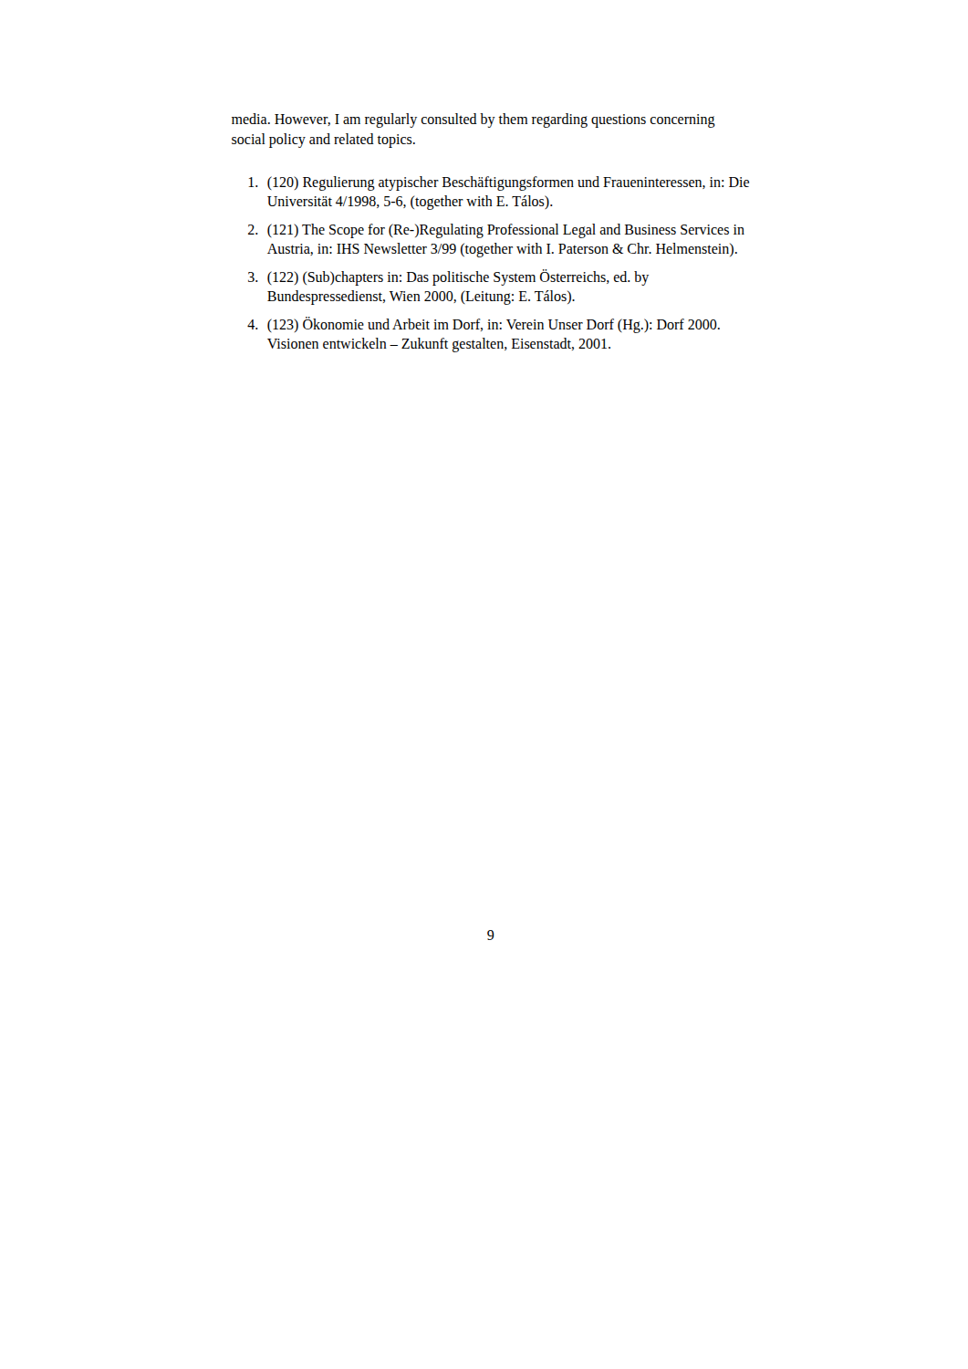media. However, I am regularly consulted by them regarding questions concerning social policy and related topics.
(120) Regulierung atypischer Beschäftigungsformen und Fraueninteressen, in: Die Universität 4/1998, 5-6, (together with E. Tálos).
(121) The Scope for (Re-)Regulating Professional Legal and Business Services in Austria, in: IHS Newsletter 3/99 (together with I. Paterson & Chr. Helmenstein).
(122) (Sub)chapters in: Das politische System Österreichs, ed. by Bundespressedienst, Wien 2000, (Leitung: E. Tálos).
(123) Ökonomie und Arbeit im Dorf, in: Verein Unser Dorf (Hg.): Dorf 2000. Visionen entwickeln – Zukunft gestalten, Eisenstadt, 2001.
9